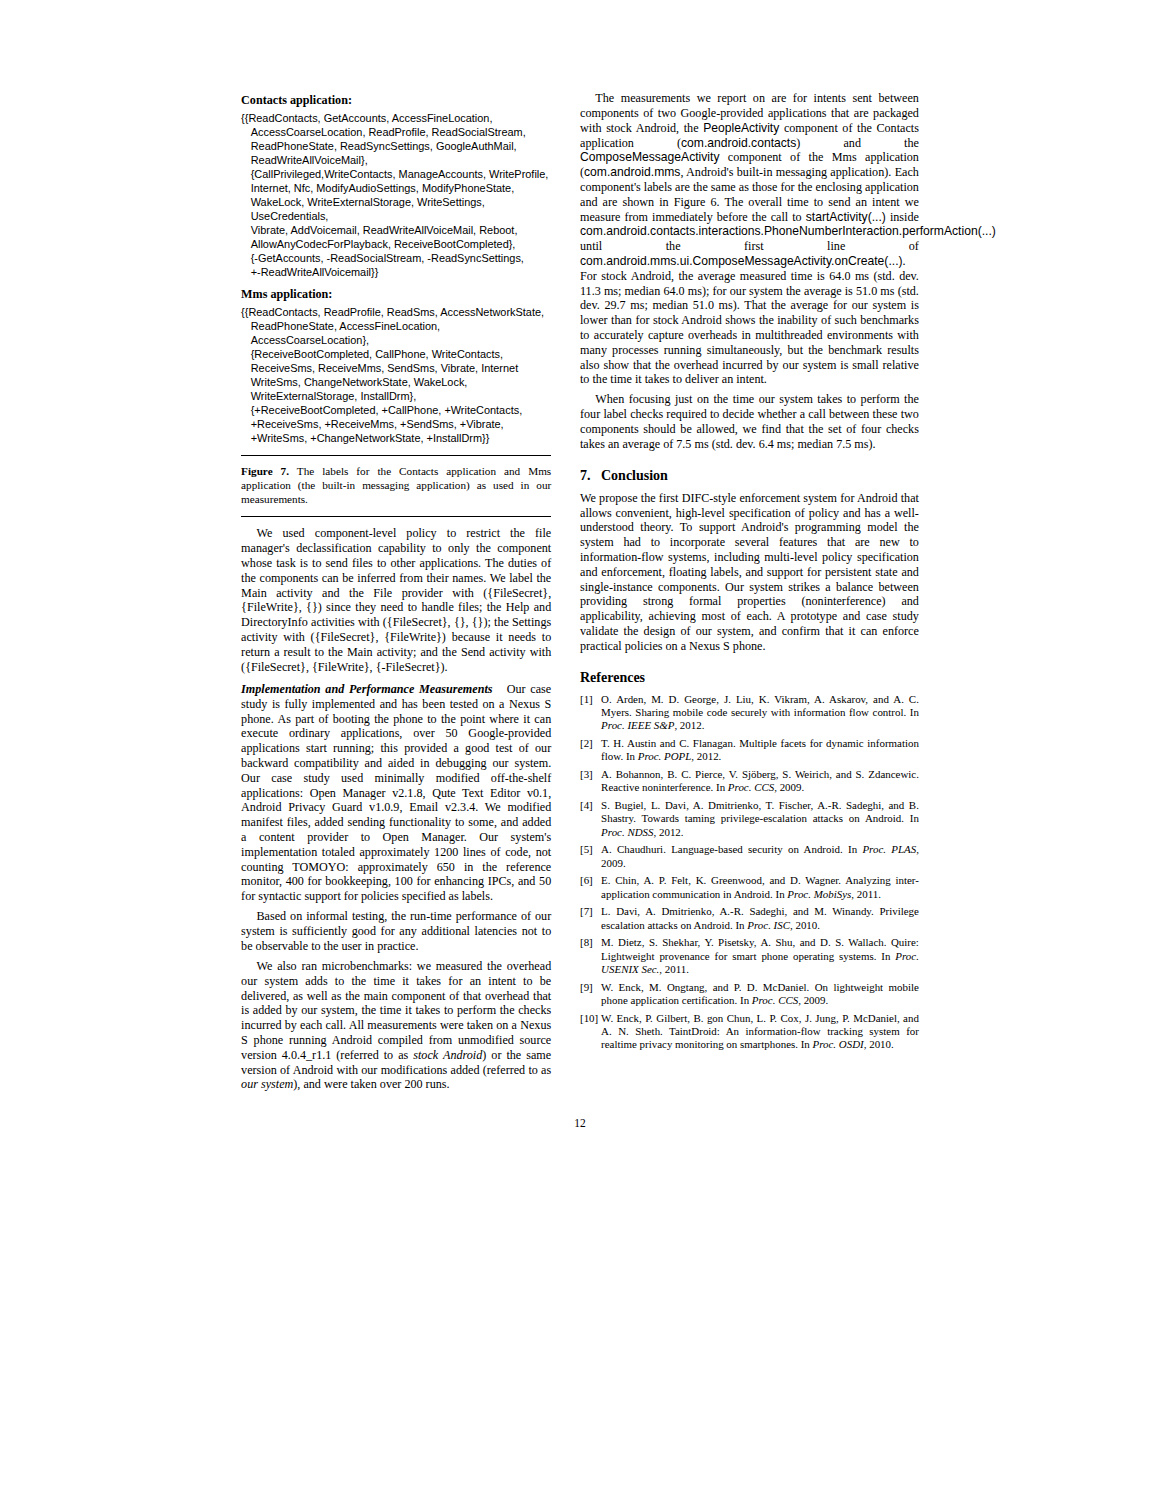Contacts application:
{{ReadContacts, GetAccounts, AccessFineLocation,
AccessCoarseLocation, ReadProfile, ReadSocialStream,
ReadPhoneState, ReadSyncSettings, GoogleAuthMail,
ReadWriteAllVoiceMail},
{CallPrivileged,WriteContacts, ManageAccounts, WriteProfile,
Internet, Nfc, ModifyAudioSettings, ModifyPhoneState,
WakeLock, WriteExternalStorage, WriteSettings, UseCredentials,
Vibrate, AddVoicemail, ReadWriteAllVoiceMail, Reboot,
AllowAnyCodecForPlayback, ReceiveBootCompleted},
{-GetAccounts, -ReadSocialStream, -ReadSyncSettings,
+-ReadWriteAllVoicemail}}
Mms application:
{{ReadContacts, ReadProfile, ReadSms, AccessNetworkState,
ReadPhoneState, AccessFineLocation, AccessCoarseLocation},
{ReceiveBootCompleted, CallPhone, WriteContacts,
ReceiveSms, ReceiveMms, SendSms, Vibrate, Internet
WriteSms, ChangeNetworkState, WakeLock,
WriteExternalStorage, InstallDrm},
{+ReceiveBootCompleted, +CallPhone, +WriteContacts,
+ReceiveSms, +ReceiveMms, +SendSms, +Vibrate,
+WriteSms, +ChangeNetworkState, +InstallDrm}}
Figure 7. The labels for the Contacts application and Mms application (the built-in messaging application) as used in our measurements.
We used component-level policy to restrict the file manager's declassification capability to only the component whose task is to send files to other applications. The duties of the components can be inferred from their names. We label the Main activity and the File provider with ({FileSecret}, {FileWrite}, {}) since they need to handle files; the Help and DirectoryInfo activities with ({FileSecret}, {}, {}); the Settings activity with ({FileSecret}, {FileWrite}) because it needs to return a result to the Main activity; and the Send activity with ({FileSecret}, {FileWrite}, {-FileSecret}).
Implementation and Performance Measurements Our case study is fully implemented and has been tested on a Nexus S phone. As part of booting the phone to the point where it can execute ordinary applications, over 50 Google-provided applications start running; this provided a good test of our backward compatibility and aided in debugging our system. Our case study used minimally modified off-the-shelf applications: Open Manager v2.1.8, Qute Text Editor v0.1, Android Privacy Guard v1.0.9, Email v2.3.4. We modified manifest files, added sending functionality to some, and added a content provider to Open Manager. Our system's implementation totaled approximately 1200 lines of code, not counting TOMOYO: approximately 650 in the reference monitor, 400 for bookkeeping, 100 for enhancing IPCs, and 50 for syntactic support for policies specified as labels.
Based on informal testing, the run-time performance of our system is sufficiently good for any additional latencies not to be observable to the user in practice.
We also ran microbenchmarks: we measured the overhead our system adds to the time it takes for an intent to be delivered, as well as the main component of that overhead that is added by our system, the time it takes to perform the checks incurred by each call. All measurements were taken on a Nexus S phone running Android compiled from unmodified source version 4.0.4_r1.1 (referred to as stock Android) or the same version of Android with our modifications added (referred to as our system), and were taken over 200 runs.
The measurements we report on are for intents sent between components of two Google-provided applications that are packaged with stock Android, the PeopleActivity component of the Contacts application (com.android.contacts) and the ComposeMessageActivity component of the Mms application (com.android.mms, Android's built-in messaging application). Each component's labels are the same as those for the enclosing application and are shown in Figure 6. The overall time to send an intent we measure from immediately before the call to startActivity(...) inside com.android.contacts.interactions.PhoneNumberInteraction.performAction(...) until the first line of com.android.mms.ui.ComposeMessageActivity.onCreate(...). For stock Android, the average measured time is 64.0 ms (std. dev. 11.3 ms; median 64.0 ms); for our system the average is 51.0 ms (std. dev. 29.7 ms; median 51.0 ms). That the average for our system is lower than for stock Android shows the inability of such benchmarks to accurately capture overheads in multithreaded environments with many processes running simultaneously, but the benchmark results also show that the overhead incurred by our system is small relative to the time it takes to deliver an intent.
When focusing just on the time our system takes to perform the four label checks required to decide whether a call between these two components should be allowed, we find that the set of four checks takes an average of 7.5 ms (std. dev. 6.4 ms; median 7.5 ms).
7. Conclusion
We propose the first DIFC-style enforcement system for Android that allows convenient, high-level specification of policy and has a well-understood theory. To support Android's programming model the system had to incorporate several features that are new to information-flow systems, including multi-level policy specification and enforcement, floating labels, and support for persistent state and single-instance components. Our system strikes a balance between providing strong formal properties (noninterference) and applicability, achieving most of each. A prototype and case study validate the design of our system, and confirm that it can enforce practical policies on a Nexus S phone.
References
O. Arden, M. D. George, J. Liu, K. Vikram, A. Askarov, and A. C. Myers. Sharing mobile code securely with information flow control. In Proc. IEEE S&P, 2012.
T. H. Austin and C. Flanagan. Multiple facets for dynamic information flow. In Proc. POPL, 2012.
A. Bohannon, B. C. Pierce, V. Sjöberg, S. Weirich, and S. Zdancewic. Reactive noninterference. In Proc. CCS, 2009.
S. Bugiel, L. Davi, A. Dmitrienko, T. Fischer, A.-R. Sadeghi, and B. Shastry. Towards taming privilege-escalation attacks on Android. In Proc. NDSS, 2012.
A. Chaudhuri. Language-based security on Android. In Proc. PLAS, 2009.
E. Chin, A. P. Felt, K. Greenwood, and D. Wagner. Analyzing inter-application communication in Android. In Proc. MobiSys, 2011.
L. Davi, A. Dmitrienko, A.-R. Sadeghi, and M. Winandy. Privilege escalation attacks on Android. In Proc. ISC, 2010.
M. Dietz, S. Shekhar, Y. Pisetsky, A. Shu, and D. S. Wallach. Quire: Lightweight provenance for smart phone operating systems. In Proc. USENIX Sec., 2011.
W. Enck, M. Ongtang, and P. D. McDaniel. On lightweight mobile phone application certification. In Proc. CCS, 2009.
W. Enck, P. Gilbert, B. gon Chun, L. P. Cox, J. Jung, P. McDaniel, and A. N. Sheth. TaintDroid: An information-flow tracking system for realtime privacy monitoring on smartphones. In Proc. OSDI, 2010.
12